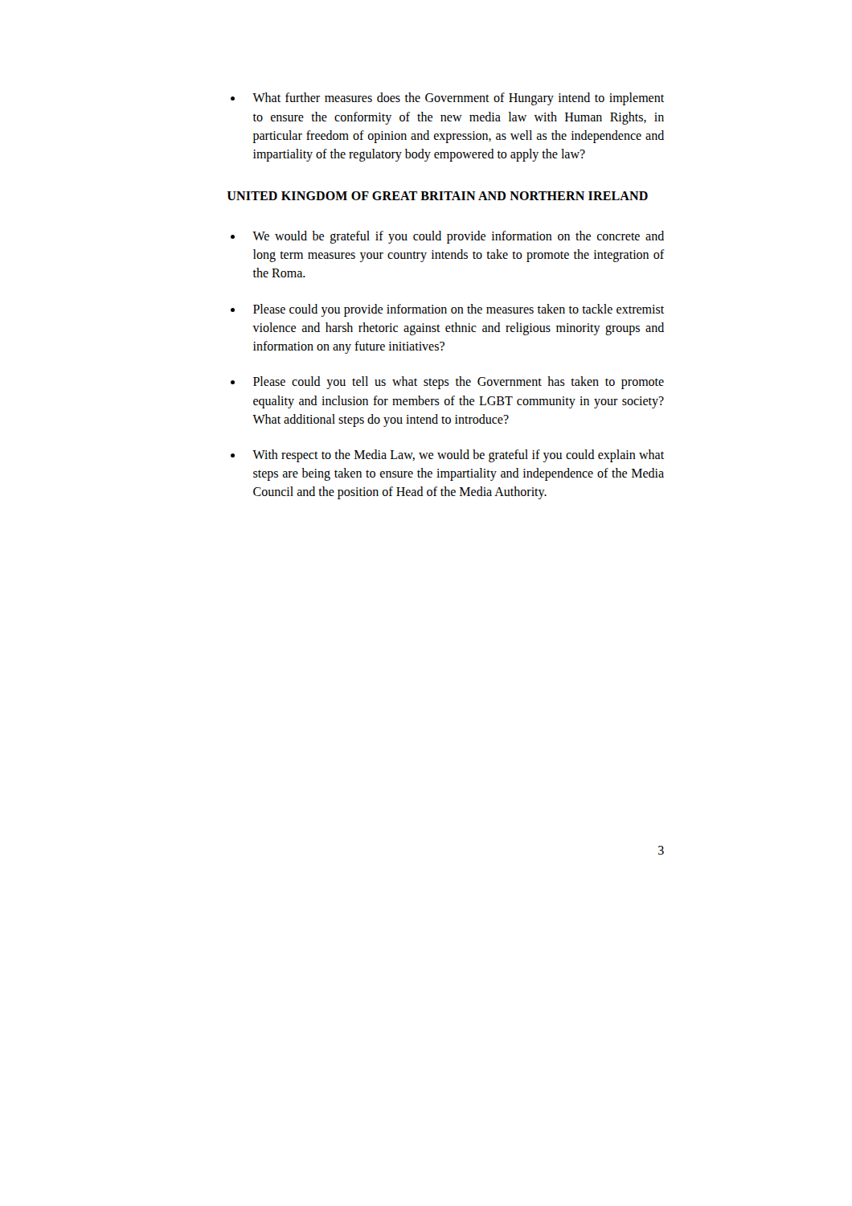What further measures does the Government of Hungary intend to implement to ensure the conformity of the new media law with Human Rights, in particular freedom of opinion and expression, as well as the independence and impartiality of the regulatory body empowered to apply the law?
UNITED KINGDOM OF GREAT BRITAIN AND NORTHERN IRELAND
We would be grateful if you could provide information on the concrete and long term measures your country intends to take to promote the integration of the Roma.
Please could you provide information on the measures taken to tackle extremist violence and harsh rhetoric against ethnic and religious minority groups and information on any future initiatives?
Please could you tell us what steps the Government has taken to promote equality and inclusion for members of the LGBT community in your society? What additional steps do you intend to introduce?
With respect to the Media Law, we would be grateful if you could explain what steps are being taken to ensure the impartiality and independence of the Media Council and the position of Head of the Media Authority.
3